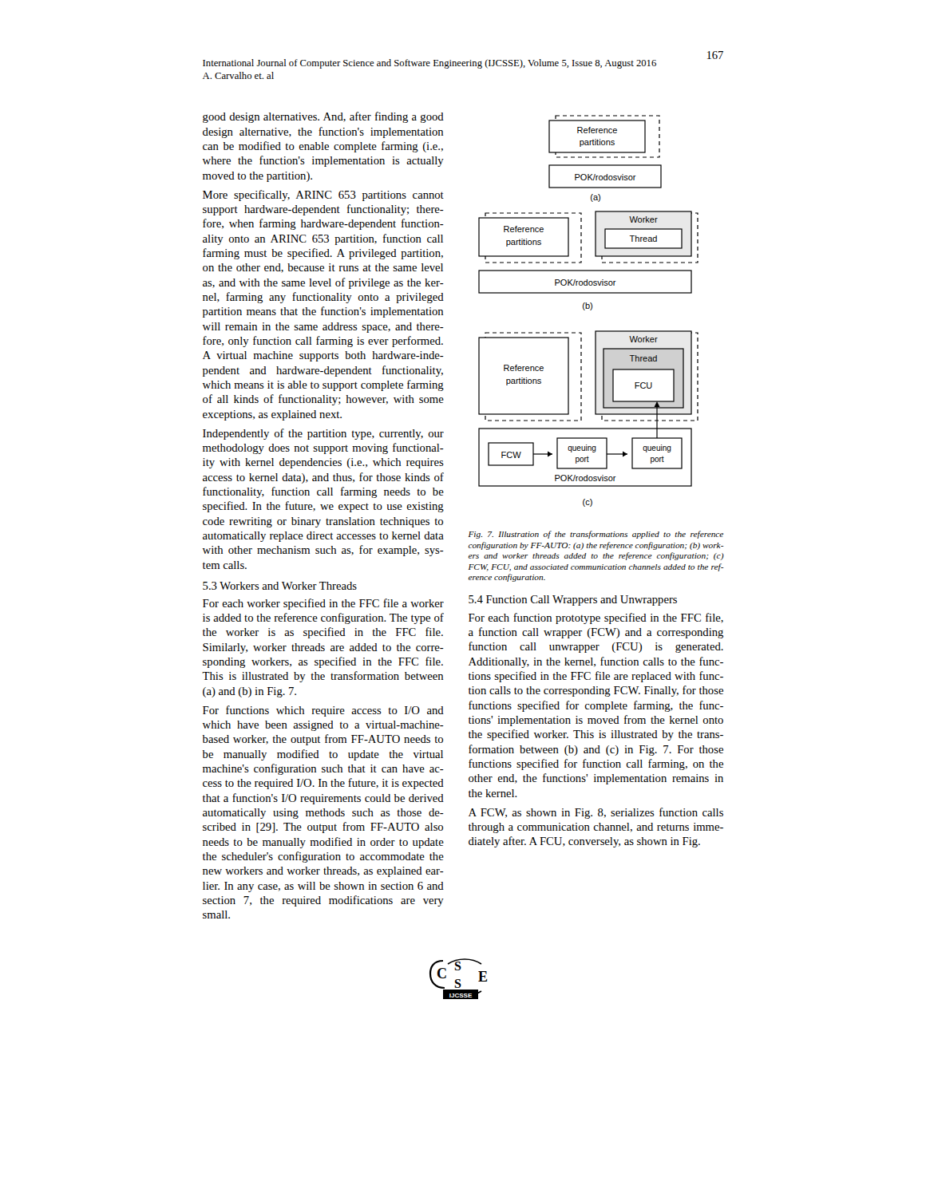167 International Journal of Computer Science and Software Engineering (IJCSSE), Volume 5, Issue 8, August 2016 A. Carvalho et. al
good design alternatives. And, after finding a good design alternative, the function's implementation can be modified to enable complete farming (i.e., where the function's implementation is actually moved to the partition).
More specifically, ARINC 653 partitions cannot support hardware-dependent functionality; therefore, when farming hardware-dependent functionality onto an ARINC 653 partition, function call farming must be specified. A privileged partition, on the other end, because it runs at the same level as, and with the same level of privilege as the kernel, farming any functionality onto a privileged partition means that the function's implementation will remain in the same address space, and therefore, only function call farming is ever performed. A virtual machine supports both hardware-independent and hardware-dependent functionality, which means it is able to support complete farming of all kinds of functionality; however, with some exceptions, as explained next.
Independently of the partition type, currently, our methodology does not support moving functionality with kernel dependencies (i.e., which requires access to kernel data), and thus, for those kinds of functionality, function call farming needs to be specified. In the future, we expect to use existing code rewriting or binary translation techniques to automatically replace direct accesses to kernel data with other mechanism such as, for example, system calls.
5.3 Workers and Worker Threads
For each worker specified in the FFC file a worker is added to the reference configuration. The type of the worker is as specified in the FFC file. Similarly, worker threads are added to the corresponding workers, as specified in the FFC file. This is illustrated by the transformation between (a) and (b) in Fig. 7.
For functions which require access to I/O and which have been assigned to a virtual-machine-based worker, the output from FF-AUTO needs to be manually modified to update the virtual machine's configuration such that it can have access to the required I/O. In the future, it is expected that a function's I/O requirements could be derived automatically using methods such as those described in [29]. The output from FF-AUTO also needs to be manually modified in order to update the scheduler's configuration to accommodate the new workers and worker threads, as explained earlier. In any case, as will be shown in section 6 and section 7, the required modifications are very small.
Reference partitions POK/rodosvisor (a) Reference partitions Worker Thread POK/rodosvisor (b) Reference partitions Worker Thread FCU FCW queuing port queuing port POK/rodosvisor (c)
Fig. 7. Illustration of the transformations applied to the reference configuration by FF-AUTO: (a) the reference configuration; (b) workers and worker threads added to the reference configuration; (c) FCW, FCU, and associated communication channels added to the reference configuration.
5.4 Function Call Wrappers and Unwrappers
For each function prototype specified in the FFC file, a function call wrapper (FCW) and a corresponding function call unwrapper (FCU) is generated. Additionally, in the kernel, function calls to the functions specified in the FFC file are replaced with function calls to the corresponding FCW. Finally, for those functions specified for complete farming, the functions' implementation is moved from the kernel onto the specified worker. This is illustrated by the transformation between (b) and (c) in Fig. 7. For those functions specified for function call farming, on the other end, the functions' implementation remains in the kernel.
A FCW, as shown in Fig. 8, serializes function calls through a communication channel, and returns immediately after. A FCU, conversely, as shown in Fig.
C S S E IJCSSE